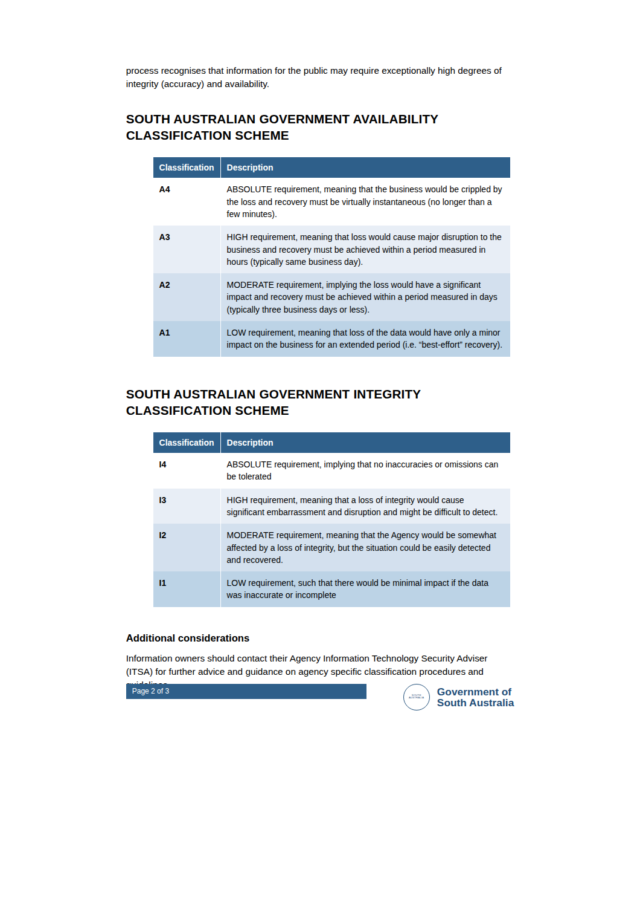process recognises that information for the public may require exceptionally high degrees of integrity (accuracy) and availability.
SOUTH AUSTRALIAN GOVERNMENT AVAILABILITYCLASSIFICATION SCHEME
| Classification | Description |
| --- | --- |
| A4 | ABSOLUTE requirement, meaning that the business would be crippled by the loss and recovery must be virtually instantaneous (no longer than a few minutes). |
| A3 | HIGH requirement, meaning that loss would cause major disruption to the business and recovery must be achieved within a period measured in hours (typically same business day). |
| A2 | MODERATE requirement, implying the loss would have a significant impact and recovery must be achieved within a period measured in days (typically three business days or less). |
| A1 | LOW requirement, meaning that loss of the data would have only a minor impact on the business for an extended period (i.e. “best-effort” recovery). |
SOUTH AUSTRALIAN GOVERNMENT INTEGRITYCLASSIFICATION SCHEME
| Classification | Description |
| --- | --- |
| I4 | ABSOLUTE requirement, implying that no inaccuracies or omissions can be tolerated |
| I3 | HIGH requirement, meaning that a loss of integrity would cause significant embarrassment and disruption and might be difficult to detect. |
| I2 | MODERATE requirement, meaning that the Agency would be somewhat affected by a loss of integrity, but the situation could be easily detected and recovered. |
| I1 | LOW requirement, such that there would be minimal impact if the data was inaccurate or incomplete |
Additional considerations
Information owners should contact their Agency Information Technology Security Adviser (ITSA) for further advice and guidance on agency specific classification procedures and guidelines.
Page 2 of 3
Government of South Australia